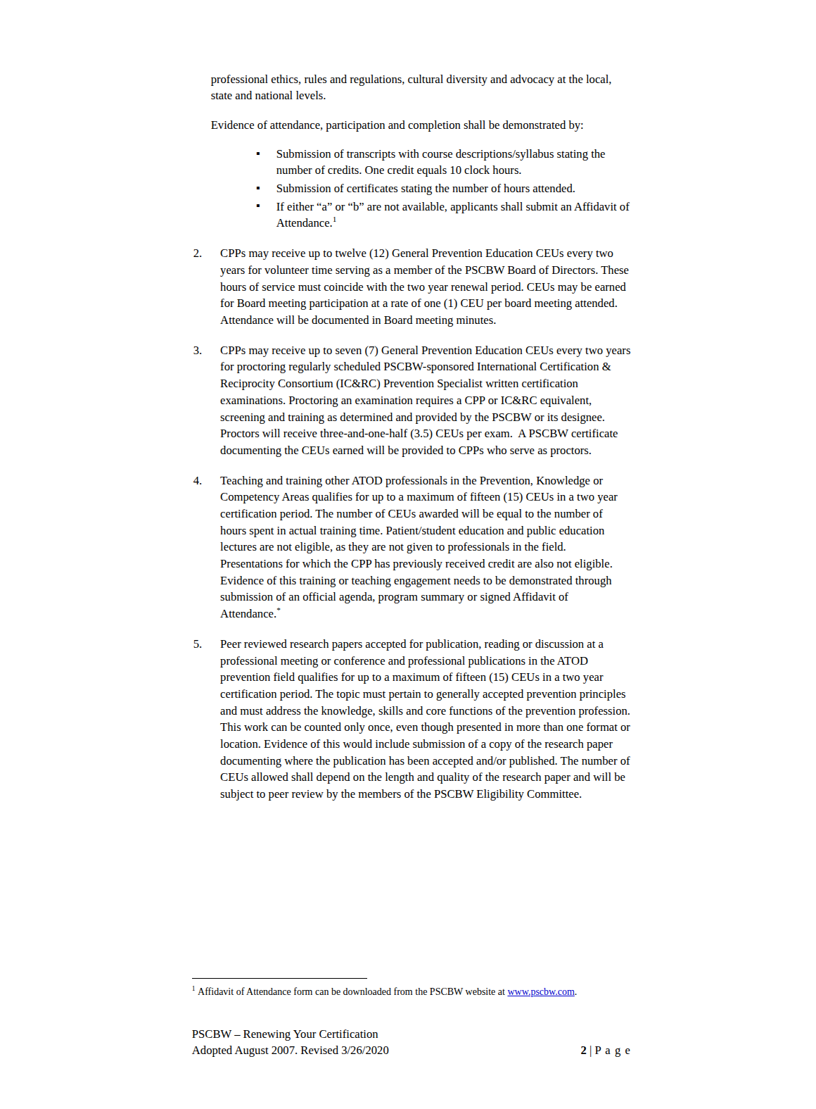professional ethics, rules and regulations, cultural diversity and advocacy at the local, state and national levels.
Evidence of attendance, participation and completion shall be demonstrated by:
Submission of transcripts with course descriptions/syllabus stating the number of credits. One credit equals 10 clock hours.
Submission of certificates stating the number of hours attended.
If either “a” or “b” are not available, applicants shall submit an Affidavit of Attendance.1
CPPs may receive up to twelve (12) General Prevention Education CEUs every two years for volunteer time serving as a member of the PSCBW Board of Directors. These hours of service must coincide with the two year renewal period. CEUs may be earned for Board meeting participation at a rate of one (1) CEU per board meeting attended. Attendance will be documented in Board meeting minutes.
CPPs may receive up to seven (7) General Prevention Education CEUs every two years for proctoring regularly scheduled PSCBW-sponsored International Certification & Reciprocity Consortium (IC&RC) Prevention Specialist written certification examinations. Proctoring an examination requires a CPP or IC&RC equivalent, screening and training as determined and provided by the PSCBW or its designee. Proctors will receive three-and-one-half (3.5) CEUs per exam. A PSCBW certificate documenting the CEUs earned will be provided to CPPs who serve as proctors.
Teaching and training other ATOD professionals in the Prevention, Knowledge or Competency Areas qualifies for up to a maximum of fifteen (15) CEUs in a two year certification period. The number of CEUs awarded will be equal to the number of hours spent in actual training time. Patient/student education and public education lectures are not eligible, as they are not given to professionals in the field. Presentations for which the CPP has previously received credit are also not eligible. Evidence of this training or teaching engagement needs to be demonstrated through submission of an official agenda, program summary or signed Affidavit of Attendance.*
Peer reviewed research papers accepted for publication, reading or discussion at a professional meeting or conference and professional publications in the ATOD prevention field qualifies for up to a maximum of fifteen (15) CEUs in a two year certification period. The topic must pertain to generally accepted prevention principles and must address the knowledge, skills and core functions of the prevention profession. This work can be counted only once, even though presented in more than one format or location. Evidence of this would include submission of a copy of the research paper documenting where the publication has been accepted and/or published. The number of CEUs allowed shall depend on the length and quality of the research paper and will be subject to peer review by the members of the PSCBW Eligibility Committee.
1 Affidavit of Attendance form can be downloaded from the PSCBW website at www.pscbw.com.
PSCBW – Renewing Your Certification
Adopted August 2007. Revised 3/26/2020 2 | P a g e